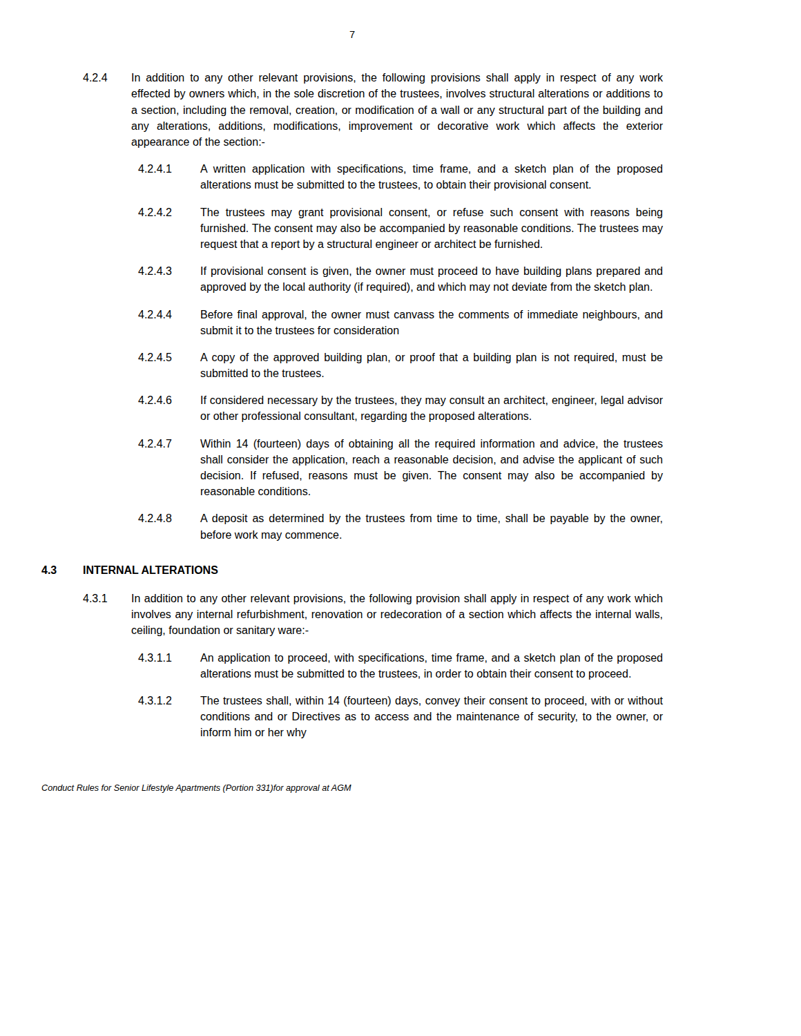7
4.2.4
In addition to any other relevant provisions, the following provisions shall apply in respect of any work effected by owners which, in the sole discretion of the trustees, involves structural alterations or additions to a section, including the removal, creation, or modification of a wall or any structural part of the building and any alterations, additions, modifications, improvement or decorative work which affects the exterior appearance of the section:-
4.2.4.1
A written application with specifications, time frame, and a sketch plan of the proposed alterations must be submitted to the trustees, to obtain their provisional consent.
4.2.4.2
The trustees may grant provisional consent, or refuse such consent with reasons being furnished. The consent may also be accompanied by reasonable conditions. The trustees may request that a report by a structural engineer or architect be furnished.
4.2.4.3
If provisional consent is given, the owner must proceed to have building plans prepared and approved by the local authority (if required), and which may not deviate from the sketch plan.
4.2.4.4
Before final approval, the owner must canvass the comments of immediate neighbours, and submit it to the trustees for consideration
4.2.4.5
A copy of the approved building plan, or proof that a building plan is not required, must be submitted to the trustees.
4.2.4.6
If considered necessary by the trustees, they may consult an architect, engineer, legal advisor or other professional consultant, regarding the proposed alterations.
4.2.4.7
Within 14 (fourteen) days of obtaining all the required information and advice, the trustees shall consider the application, reach a reasonable decision, and advise the applicant of such decision. If refused, reasons must be given. The consent may also be accompanied by reasonable conditions.
4.2.4.8
A deposit as determined by the trustees from time to time, shall be payable by the owner, before work may commence.
4.3
Internal Alterations
4.3.1
In addition to any other relevant provisions, the following provision shall apply in respect of any work which involves any internal refurbishment, renovation or redecoration of a section which affects the internal walls, ceiling, foundation or sanitary ware:-
4.3.1.1
An application to proceed, with specifications, time frame, and a sketch plan of the proposed alterations must be submitted to the trustees, in order to obtain their consent to proceed.
4.3.1.2
The trustees shall, within 14 (fourteen) days, convey their consent to proceed, with or without conditions and or Directives as to access and the maintenance of security, to the owner, or inform him or her why
Conduct Rules for Senior Lifestyle Apartments (Portion 331)for approval at AGM